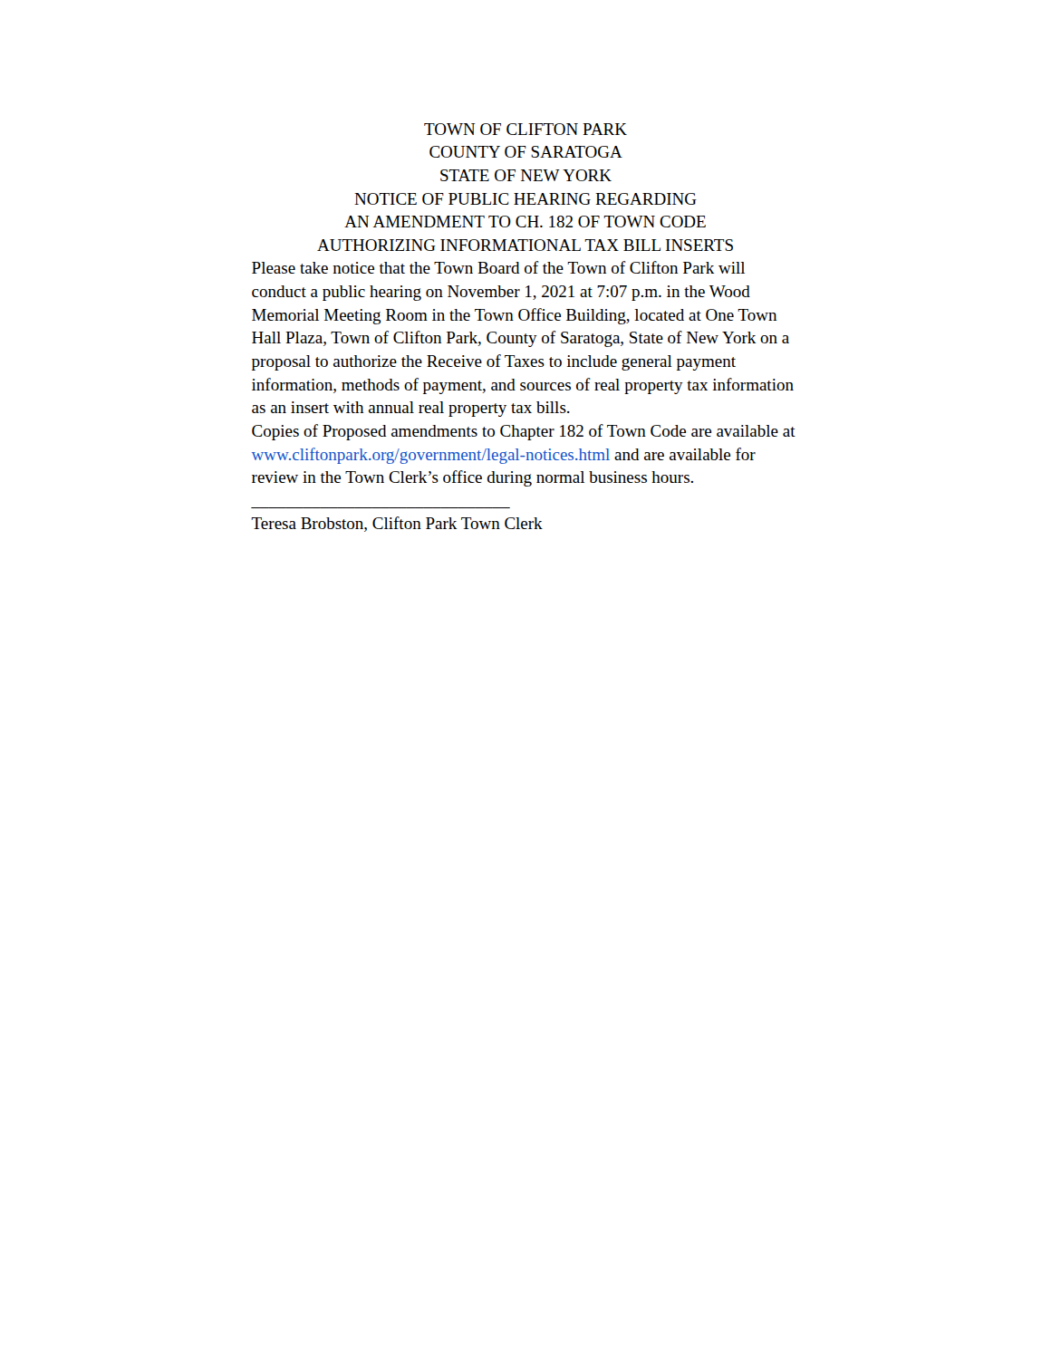TOWN OF CLIFTON PARK
COUNTY OF SARATOGA
STATE OF NEW YORK
NOTICE OF PUBLIC HEARING REGARDING
AN AMENDMENT TO CH. 182 OF TOWN CODE
AUTHORIZING INFORMATIONAL TAX BILL INSERTS
Please take notice that the Town Board of the Town of Clifton Park will conduct a public hearing on November 1, 2021 at 7:07 p.m. in the Wood Memorial Meeting Room in the Town Office Building, located at One Town Hall Plaza, Town of Clifton Park, County of Saratoga, State of New York on a proposal to authorize the Receive of Taxes to include general payment information, methods of payment, and sources of real property tax information as an insert with annual real property tax bills.
Copies of Proposed amendments to Chapter 182 of Town Code are available at www.cliftonpark.org/government/legal-notices.html and are available for review in the Town Clerk’s office during normal business hours.
______________________________
Teresa Brobston, Clifton Park Town Clerk